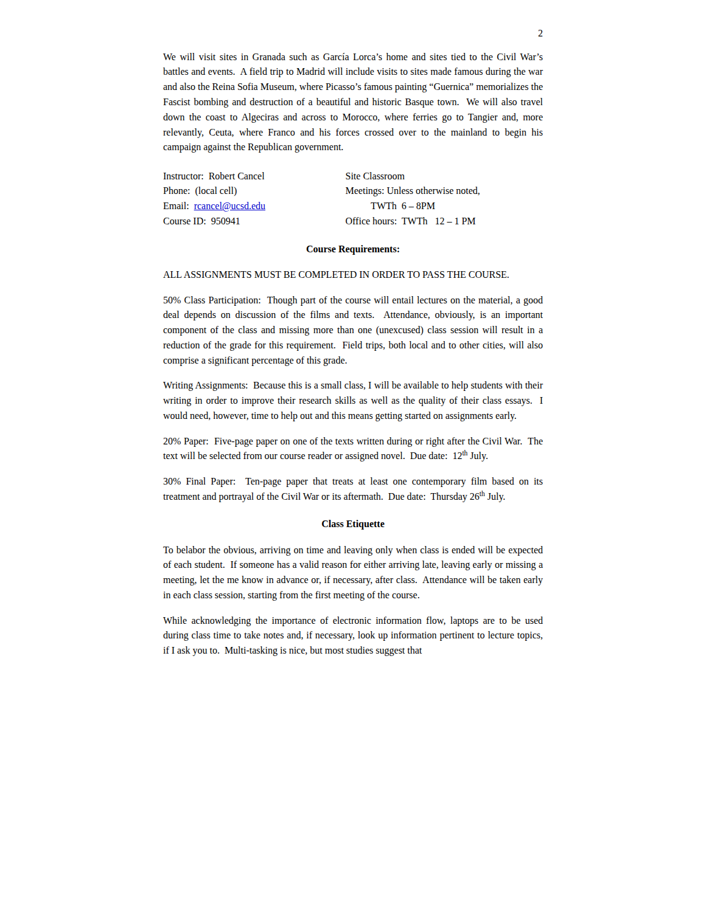2
We will visit sites in Granada such as García Lorca’s home and sites tied to the Civil War’s battles and events. A field trip to Madrid will include visits to sites made famous during the war and also the Reina Sofia Museum, where Picasso’s famous painting “Guernica” memorializes the Fascist bombing and destruction of a beautiful and historic Basque town. We will also travel down the coast to Algeciras and across to Morocco, where ferries go to Tangier and, more relevantly, Ceuta, where Franco and his forces crossed over to the mainland to begin his campaign against the Republican government.
| Instructor: Robert Cancel | Site Classroom |
| Phone: (local cell) | Meetings: Unless otherwise noted, |
| Email: rcancel@ucsd.edu | TWTh 6 – 8PM |
| Course ID: 950941 | Office hours: TWTh 12 – 1 PM |
Course Requirements:
All assignments must be completed in order to pass the course.
50% Class Participation: Though part of the course will entail lectures on the material, a good deal depends on discussion of the films and texts. Attendance, obviously, is an important component of the class and missing more than one (unexcused) class session will result in a reduction of the grade for this requirement. Field trips, both local and to other cities, will also comprise a significant percentage of this grade.
Writing Assignments: Because this is a small class, I will be available to help students with their writing in order to improve their research skills as well as the quality of their class essays. I would need, however, time to help out and this means getting started on assignments early.
20% Paper: Five-page paper on one of the texts written during or right after the Civil War. The text will be selected from our course reader or assigned novel. Due date: 12th July.
30% Final Paper: Ten-page paper that treats at least one contemporary film based on its treatment and portrayal of the Civil War or its aftermath. Due date: Thursday 26th July.
Class Etiquette
To belabor the obvious, arriving on time and leaving only when class is ended will be expected of each student. If someone has a valid reason for either arriving late, leaving early or missing a meeting, let the me know in advance or, if necessary, after class. Attendance will be taken early in each class session, starting from the first meeting of the course.
While acknowledging the importance of electronic information flow, laptops are to be used during class time to take notes and, if necessary, look up information pertinent to lecture topics, if I ask you to. Multi-tasking is nice, but most studies suggest that